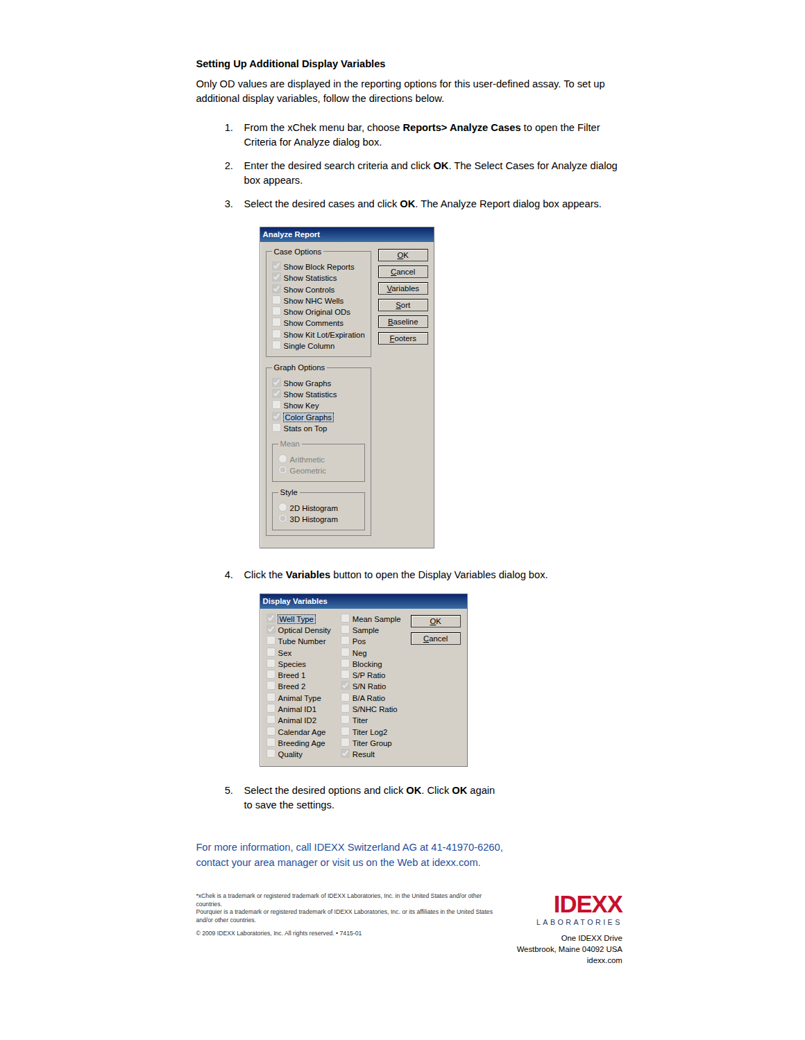Setting Up Additional Display Variables
Only OD values are displayed in the reporting options for this user-defined assay. To set up additional display variables, follow the directions below.
From the xChek menu bar, choose Reports> Analyze Cases to open the Filter Criteria for Analyze dialog box.
Enter the desired search criteria and click OK. The Select Cases for Analyze dialog box appears.
Select the desired cases and click OK. The Analyze Report dialog box appears.
Analyze Report
Case Options Show Block Reports Show Statistics Show Controls Show NHC Wells Show Original ODs Show Comments Show Kit Lot/Expiration Single Column Graph Options Show Graphs Show Statistics Show Key Color Graphs Stats on Top Mean Arithmetic Geometric Style 2D Histogram 3D Histogram
OK Cancel Variables Sort Baseline Footers
Click the Variables button to open the Display Variables dialog box.
Display Variables
Well Type Optical Density Tube Number Sex Species Breed 1 Breed 2 Animal Type Animal ID1 Animal ID2 Calendar Age Breeding Age Quality
Mean Sample Sample Pos Neg Blocking S/P Ratio S/N Ratio B/A Ratio S/NHC Ratio Titer Titer Log2 Titer Group Result
OK Cancel
Select the desired options and click OK. Click OK again
to save the settings.
For more information, call IDEXX Switzerland AG at 41-41970-6260,
contact your area manager or visit us on the Web at idexx.com.
*xChek is a trademark or registered trademark of IDEXX Laboratories, Inc. in the United States and/or other countries.
Pourquier is a trademark or registered trademark of IDEXX Laboratories, Inc. or its affiliates in the United States and/or other countries.
© 2009 IDEXX Laboratories, Inc. All rights reserved. • 7415-01
IDEXX
LABORATORIES
One IDEXX Drive
Westbrook, Maine 04092 USA
idexx.com